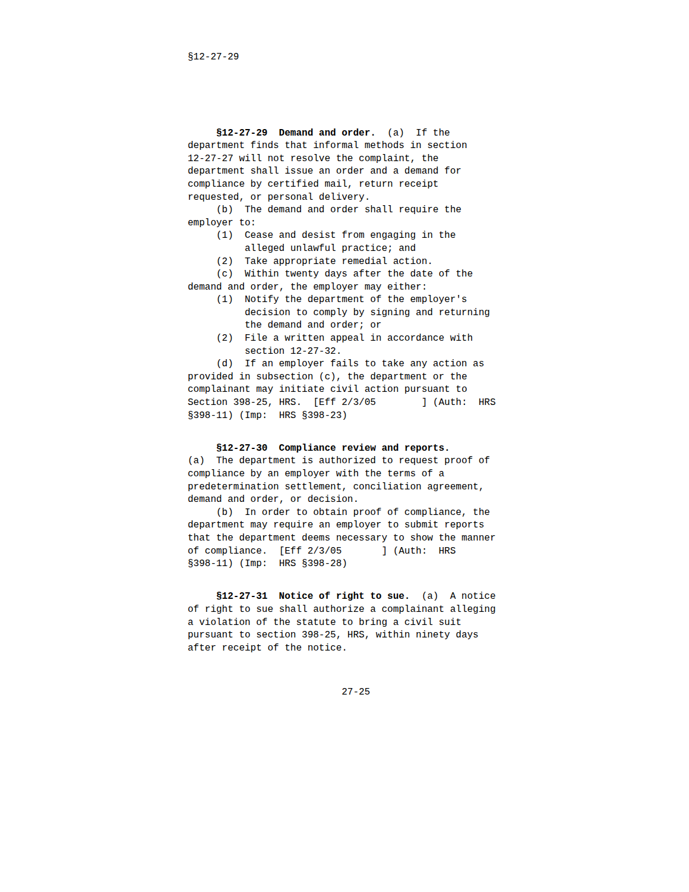§12-27-29
§12-27-29 Demand and order. (a) If the
department finds that informal methods in section
12-27-27 will not resolve the complaint, the
department shall issue an order and a demand for
compliance by certified mail, return receipt
requested, or personal delivery.
(b) The demand and order shall require the
employer to:
(1) Cease and desist from engaging in the
alleged unlawful practice; and
(2) Take appropriate remedial action.
(c) Within twenty days after the date of the
demand and order, the employer may either:
(1) Notify the department of the employer's
decision to comply by signing and returning
the demand and order; or
(2) File a written appeal in accordance with
section 12-27-32.
(d) If an employer fails to take any action as
provided in subsection (c), the department or the
complainant may initiate civil action pursuant to
Section 398-25, HRS. [Eff 2/3/05 ] (Auth: HRS
§398-11) (Imp: HRS §398-23)
§12-27-30 Compliance review and reports.
(a) The department is authorized to request proof of
compliance by an employer with the terms of a
predetermination settlement, conciliation agreement,
demand and order, or decision.
(b) In order to obtain proof of compliance, the
department may require an employer to submit reports
that the department deems necessary to show the manner
of compliance. [Eff 2/3/05 ] (Auth: HRS
§398-11) (Imp: HRS §398-28)
§12-27-31 Notice of right to sue. (a) A notice
of right to sue shall authorize a complainant alleging
a violation of the statute to bring a civil suit
pursuant to section 398-25, HRS, within ninety days
after receipt of the notice.
27-25